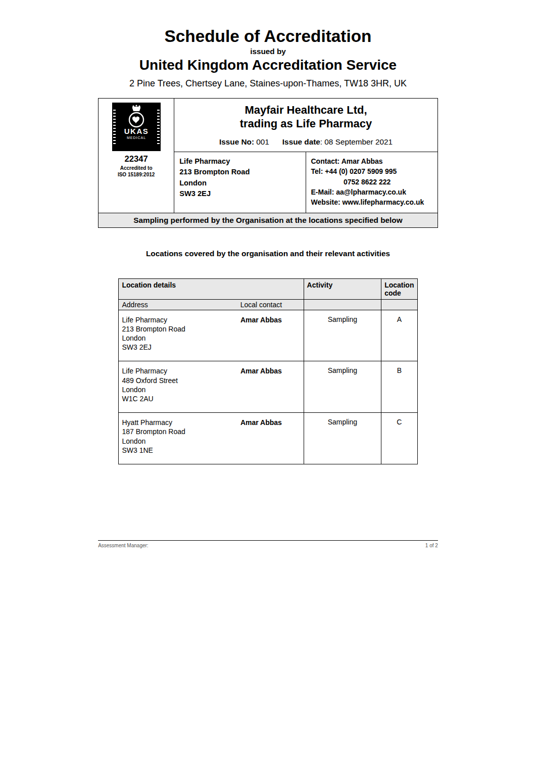Schedule of Accreditation
issued by
United Kingdom Accreditation Service
2 Pine Trees, Chertsey Lane, Staines-upon-Thames, TW18 3HR, UK
UKAS MEDICAL
22347
Accredited to
ISO 15189:2012
Mayfair Healthcare Ltd,
trading as Life Pharmacy
Issue No: 001 Issue date: 08 September 2021
Life Pharmacy
213 Brompton Road
London
SW3 2EJ
Contact: Amar Abbas
Tel: +44 (0) 0207 5909 995
0752 8622 222
E-Mail: aa@lpharmacy.co.uk
Website: www.lifepharmacy.co.uk
Sampling performed by the Organisation at the locations specified below
Locations covered by the organisation and their relevant activities
| Location details | Activity | Location code |
| --- | --- | --- |
| Address Local contact | | |
| Life Pharmacy 213 Brompton Road London SW3 2EJ Amar Abbas | Sampling | A |
| Life Pharmacy 489 Oxford Street London W1C 2AU Amar Abbas | Sampling | B |
| Hyatt Pharmacy 187 Brompton Road London SW3 1NE Amar Abbas | Sampling | C |
Assessment Manager: 1 of 2